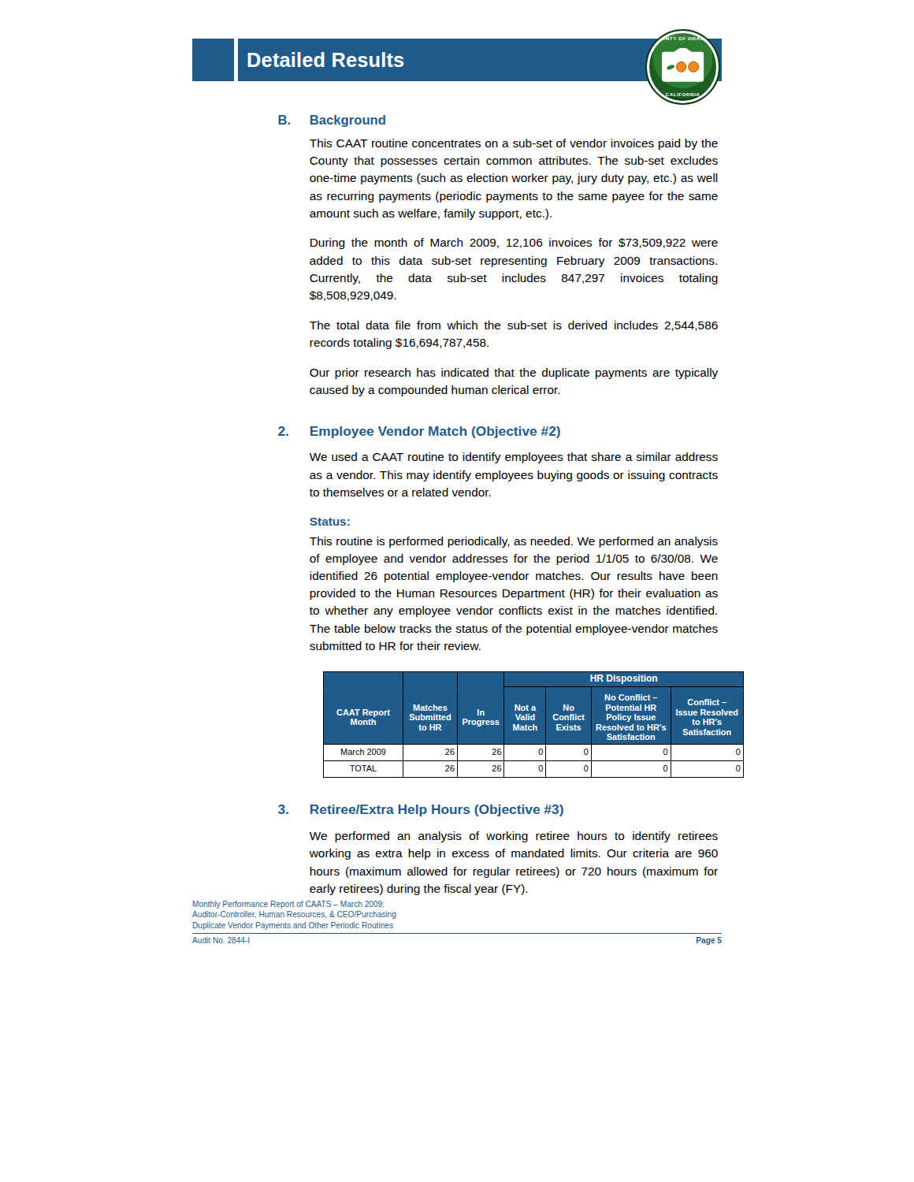Detailed Results
COUNTY OF ORANGE
CALIFORNIA
B.
Background
This CAAT routine concentrates on a sub-set of vendor invoices paid by the County that possesses certain common attributes. The sub-set excludes one-time payments (such as election worker pay, jury duty pay, etc.) as well as recurring payments (periodic payments to the same payee for the same amount such as welfare, family support, etc.).
During the month of March 2009, 12,106 invoices for $73,509,922 were added to this data sub-set representing February 2009 transactions. Currently, the data sub-set includes 847,297 invoices totaling $8,508,929,049.
The total data file from which the sub-set is derived includes 2,544,586 records totaling $16,694,787,458.
Our prior research has indicated that the duplicate payments are typically caused by a compounded human clerical error.
2.
Employee Vendor Match (Objective #2)
We used a CAAT routine to identify employees that share a similar address as a vendor. This may identify employees buying goods or issuing contracts to themselves or a related vendor.
Status:
This routine is performed periodically, as needed. We performed an analysis of employee and vendor addresses for the period 1/1/05 to 6/30/08. We identified 26 potential employee-vendor matches. Our results have been provided to the Human Resources Department (HR) for their evaluation as to whether any employee vendor conflicts exist in the matches identified. The table below tracks the status of the potential employee-vendor matches submitted to HR for their review.
| | | | HR Disposition |
| --- | --- | --- | --- |
| CAAT Report Month | Matches Submitted to HR | In Progress | Not a Valid Match | No Conflict Exists | No Conflict – Potential HR Policy Issue Resolved to HR’s Satisfaction | Conflict – Issue Resolved to HR’s Satisfaction |
| March 2009 | 26 | 26 | 0 | 0 | 0 | 0 |
| TOTAL | 26 | 26 | 0 | 0 | 0 | 0 |
3.
Retiree/Extra Help Hours (Objective #3)
We performed an analysis of working retiree hours to identify retirees working as extra help in excess of mandated limits. Our criteria are 960 hours (maximum allowed for regular retirees) or 720 hours (maximum for early retirees) during the fiscal year (FY).
Monthly Performance Report of CAATS – March 2009: Auditor-Controller, Human Resources, & CEO/Purchasing Duplicate Vendor Payments and Other Periodic Routines
Audit No. 2844-I Page 5